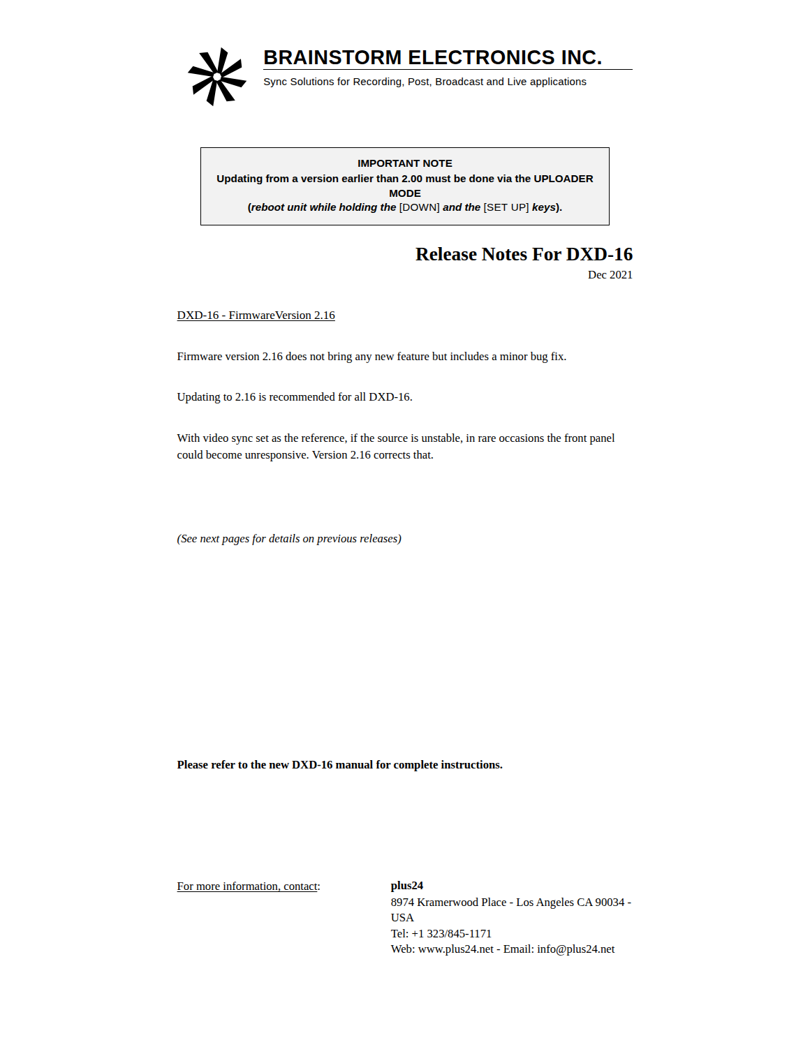BRAINSTORM ELECTRONICS INC.
Sync Solutions for Recording, Post, Broadcast and Live applications
IMPORTANT NOTE
Updating from a version earlier than 2.00 must be done via the UPLOADER MODE
(reboot unit while holding the [DOWN] and the [SET UP] keys).
Release Notes For DXD-16
Dec 2021
DXD-16 - FirmwareVersion 2.16
Firmware version 2.16 does not bring any new feature but includes a minor bug fix.
Updating to 2.16 is recommended for all DXD-16.
With video sync set as the reference, if the source is unstable, in rare occasions the front panel could become unresponsive. Version 2.16 corrects that.
(See next pages for details on previous releases)
Please refer to the new DXD-16 manual for complete instructions.
For more information, contact:
plus24
8974 Kramerwood Place - Los Angeles CA 90034 - USA
Tel: +1 323/845-1171
Web: www.plus24.net - Email: info@plus24.net